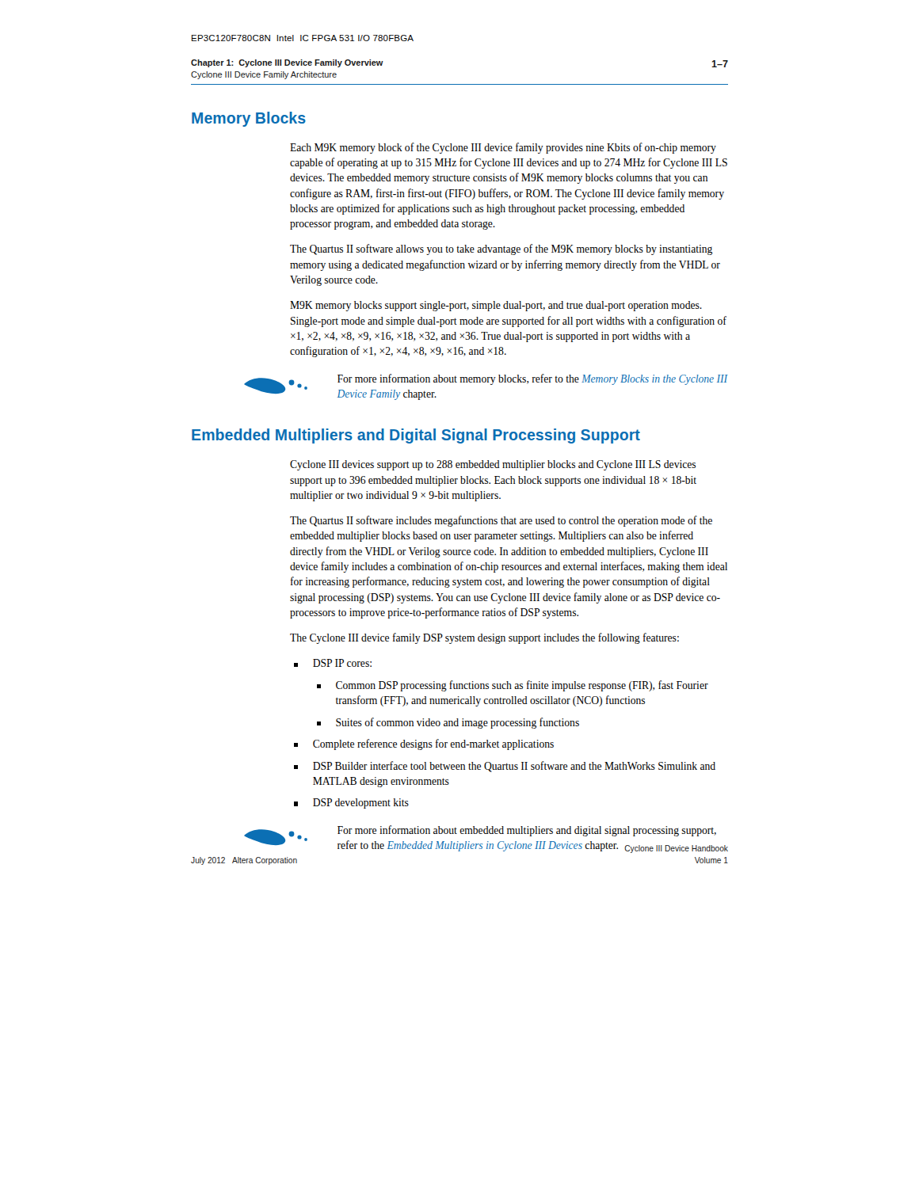EP3C120F780C8N Intel IC FPGA 531 I/O 780FBGA
Chapter 1: Cyclone III Device Family Overview
Cyclone III Device Family Architecture
1–7
Memory Blocks
Each M9K memory block of the Cyclone III device family provides nine Kbits of on-chip memory capable of operating at up to 315 MHz for Cyclone III devices and up to 274 MHz for Cyclone III LS devices. The embedded memory structure consists of M9K memory blocks columns that you can configure as RAM, first-in first-out (FIFO) buffers, or ROM. The Cyclone III device family memory blocks are optimized for applications such as high throughout packet processing, embedded processor program, and embedded data storage.
The Quartus II software allows you to take advantage of the M9K memory blocks by instantiating memory using a dedicated megafunction wizard or by inferring memory directly from the VHDL or Verilog source code.
M9K memory blocks support single-port, simple dual-port, and true dual-port operation modes. Single-port mode and simple dual-port mode are supported for all port widths with a configuration of ×1, ×2, ×4, ×8, ×9, ×16, ×18, ×32, and ×36. True dual-port is supported in port widths with a configuration of ×1, ×2, ×4, ×8, ×9, ×16, and ×18.
For more information about memory blocks, refer to the Memory Blocks in the Cyclone III Device Family chapter.
Embedded Multipliers and Digital Signal Processing Support
Cyclone III devices support up to 288 embedded multiplier blocks and Cyclone III LS devices support up to 396 embedded multiplier blocks. Each block supports one individual 18 × 18-bit multiplier or two individual 9 × 9-bit multipliers.
The Quartus II software includes megafunctions that are used to control the operation mode of the embedded multiplier blocks based on user parameter settings. Multipliers can also be inferred directly from the VHDL or Verilog source code. In addition to embedded multipliers, Cyclone III device family includes a combination of on-chip resources and external interfaces, making them ideal for increasing performance, reducing system cost, and lowering the power consumption of digital signal processing (DSP) systems. You can use Cyclone III device family alone or as DSP device co-processors to improve price-to-performance ratios of DSP systems.
The Cyclone III device family DSP system design support includes the following features:
DSP IP cores:
Common DSP processing functions such as finite impulse response (FIR), fast Fourier transform (FFT), and numerically controlled oscillator (NCO) functions
Suites of common video and image processing functions
Complete reference designs for end-market applications
DSP Builder interface tool between the Quartus II software and the MathWorks Simulink and MATLAB design environments
DSP development kits
For more information about embedded multipliers and digital signal processing support, refer to the Embedded Multipliers in Cyclone III Devices chapter.
July 2012 Altera Corporation
Cyclone III Device Handbook
Volume 1